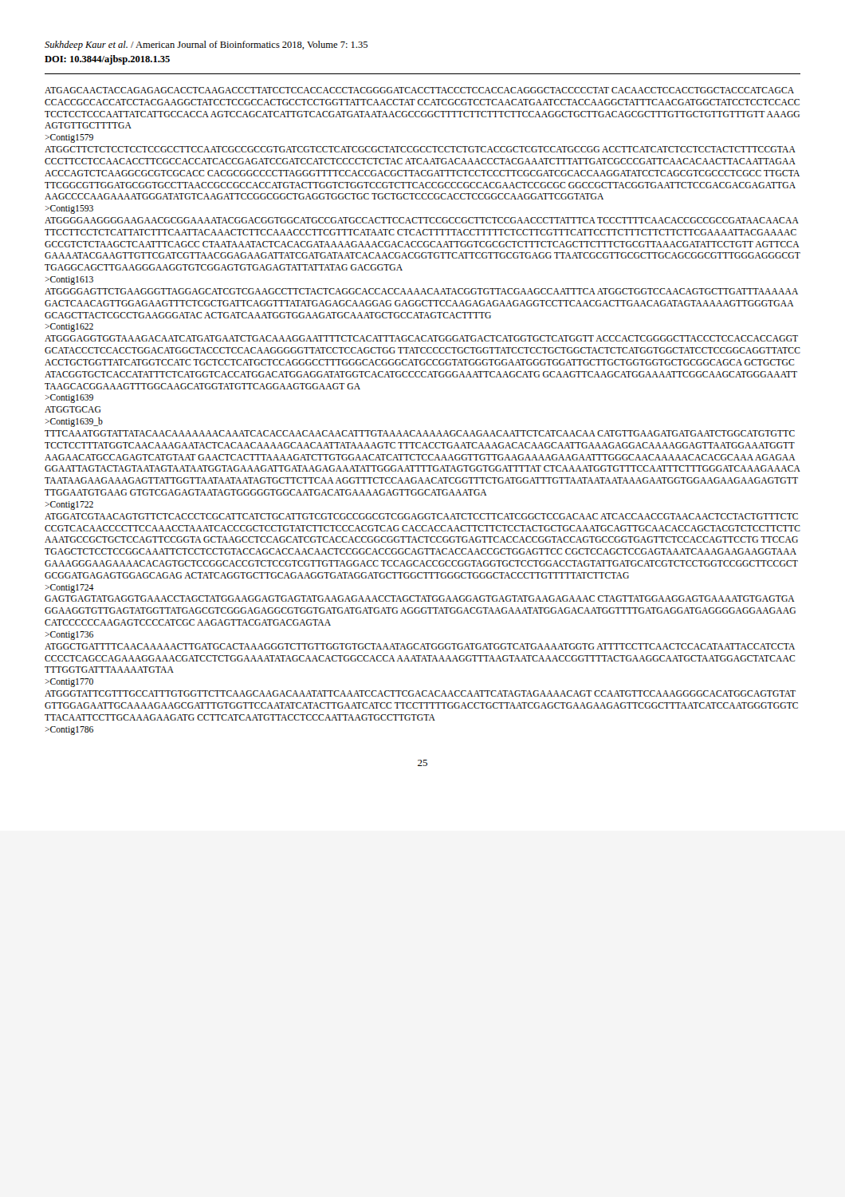Sukhdeep Kaur et al. / American Journal of Bioinformatics 2018, Volume 7: 1.35
DOI: 10.3844/ajbsp.2018.1.35
ATGAGCAACTACCAGAGAGCACCTCAAGACCCTTATCCTCCACCACCCTACGGGGATCACCTTACCCTCCACCACAGGGCTACCCCCTAT CACAACCTCCACCTGGCTACCCATCAGCACCACCGCCACCATCCTACGAAGGCTATCCTCCGCCACTGCCTCCTGGTTATTCAACCTAT CCATCGCGTCCTCAACATGAATCCTACCAAGGCTATTTCAACGATGGCTATCCTCCTCCACCTCCTCCTCCCAATTATCATTGCCACCA AGTCCAGCATCATTGTCACGATGATAATAACGCCGGCTTTTCTTCTTTCTTCCAAGGCTGCTTGACAGCGCTTTGTTGCTGTTGTTTGTT AAAGGAGTGTTGCTTTTGA
>Contig1579
ATGGCTTCTCTCCTCCTCCGCCTTCCAATCGCCGCCGTGATCGTCCTCATCGCGCTATCCGCCTCCTCTGTCACCGCTCGTCCATGCCGG ACCTTCATCATCTCCTCCTACTCTTTCCGTAACCCTTCCTCCAACACCTTCGCCACCATCACCGAGATCCGATCCATCTCCCCTCTCTAC ATCAATGACAAACCCTACGAAATCTTTATTGATCGCCCGATTCAACACAACTTACAATTAGAAACCCAGTCTCAAGGCGCGTCGCACC CACGCGGCCCCTTAGGGTTTTCCACCGACGCTTACGATTTCTCCTCCCTTCGCGATCGCACCAAGGATATCCTCAGCGTCGCCCTCGCC TTGCTATTCGGCGTTGGATGCGGTGCCTTAACCGCCGCCACCATGTACTTGGTCTGGTCCGTCTTCACCGCCCGCCACGAACTCCGCGC GGCCGCTTACGGTGAATTCTCCGACGACGAGATTGAAAGCCCCAAGAAAATGGGATATGTCAAGATTCCGGCGGCTGAGGTGGCTGC TGCTGCTCCCGCACCTCCGGCCAAGGATTCGGTATGA
>Contig1593
ATGGGGAAGGGGAAGAACGCGGAAAATACGGACGGTGGCATGCCGATGCCACTTCCACTTCCGCCGCTTCTCCGAACCCTTATTTCA TCCCTTTTCAACACCGCCGCCGATAACAACAATTCCTTCCTCTCATTATCTTTCAATTACAAACTCTTCCAAACCCTTCGTTTCATAATC CTCACTTTTTACCTTTTTCTCCTTCGTTTCATTCCTTCTTTCTTCTTCTTCGAAAATTACGAAAACGCCGTCTCTAAGCTCAATTTCAGCC CTAATAAATACTCACACGATAAAAGAAACGACACCGCAATTGGTCGCGCTCTTTCTCAGCTTCTTTCTGCGTTAAACGATATTCCTGTT AGTTCCAGAAAATACGAAGTTGTTCGATCGTTAACGGAGAAGATTATCGATGATAATCACAACGACGGTGTTCATTCGTTGCGTGAGG TTAATCGCGTTGCGCTTGCAGCGGCGTTTGGGAGGGCGTTGAGGCAGCTTGAAGGGAAGGTGTCGGAGTGTGAGAGTATTATTATAG GACGGTGA
>Contig1613
ATGGGGAGTTCTGAAGGGTTAGGAGCATCGTCGAAGCCTTCTACTCAGGCACCACCAAAACAATACGGTGTTACGAAGCCAATTTCA ATGGCTGGTCCAACAGTGCTTGATTTAAAAAAGACTCAACAGTTGGAGAAGTTTCTCGCTGATTCAGGTTTATATGAGAGCAAGGAG GAGGCTTCCAAGAGAGAAGAGGTCCTTCAACGACTTGAACAGATAGTAAAAAGTTGGGTGAAGCAGCTTACTCGCCTGAAGGGATAC ACTGATCAAATGGTGGAAGATGCAAATGCTGCCATAGTCACTTTTG
>Contig1622
ATGGGAGGTGGTAAAGACAATCATGATGAATCTGACAAAGGAATTTTCTCACATTTAGCACATGGGATGACTCATGGTGCTCATGGTT ACCCACTCGGGGCTTACCCTCCACCACCAGGTGCATACCCTCCACCTGGACATGGCTACCCTCCACAAGGGGGTTATCCTCCAGCTGG TTATCCCCCTGCTGGTTATCCTCCTGCTGGCTACTCTCATGGTGGCTATCCTCCGGCAGGTTATCCACCTGCTGGTTATCATGGTCCATC TGCTCCTCATGCTCCAGGGCCTTTGGGCACGGGCATGCCGGTATGGGTGGAATGGGTGGATTGCTTGCTGGTGGTGCTGCGGCAGCA GCTGCTGCATACGGTGCTCACCATATTTCTCATGGTCACCATGGACATGGAGGATATGGTCACATGCCCCATGGGAAATTCAAGCATG GCAAGTTCAAGCATGGAAAATTCGGCAAGCATGGGAAATTTAAGCACGGAAAGTTTGGCAAGCATGGTATGTTCAGGAAGTGGAAGT GA
>Contig1639
ATGGTGCAG
>Contig1639_b
TTTCAAATGGTATTATACAACAAAAAAACAAATCACACCAACAACAACATTTGTAAAACAAAAAGCAAGAACAATTCTCATCAACAA CATGTTGAAGATGATGAATCTGGCATGTGTTCTCCTCCTTTATGGTCAACAAAGAATACTCACAACAAAAGCAACAATTATAAAAGTC TTTCACCTGAATCAAAGACACAAGCAATTGAAAGAGGACAAAAGGAGTTAATGGAAATGGTTAAGAACATGCCAGAGTCATGTAAT GAACTCACTTTAAAAGATCTTGTGGAACATCATTCTCCAAAGGTTGTTGAAGAAAAGAAGAATTTGGGCAACAAAAACACACGCAAA AGAGAAGGAATTAGTACTAGTAATAGTAATAATGGTAGAAAGATTGATAAGAGAAATATTGGGAATTTTGATAGTGGTGGATTTTAT CTCAAAATGGTGTTTCCAATTTCTTTGGGATCAAAGAAACATAATAAGAAGAAAGAGTTATTGGTTAATAATAATAGTGCTTCTTCAA AGGTTTCTCCAAGAACATCGGTTTCTGATGGATTTGTTAATAATAATAAAGAATGGTGGAAGAAGAAGAGTGTTTTGGAATGTGAAG GTGTCGAGAGTAATAGTGGGGGTGGCAATGACATGAAAAGAGTTGGCATGAAATGA
>Contig1722
ATGGATCGTAACAGTGTTCTCACCCTCGCATTCATCTGCATTGTCGTCGCCGGCGTCGGAGGTCAATCTCCTTCATCGGCTCCGACAAC ATCACCAACCGTAACAACTCCTACTGTTTCTCCCGTCACAACCCCTTCCAAACCTAAATCACCCGCTCCTGTATCTTCTCCCACGTCAG CACCACCAACTTCTTCTCCTACTGCTGCAAATGCAGTTGCAACACCAGCTACGTCTCCTTCTTCAAATGCCGCTGCTCCAGTTCCGGTA GCTAAGCCTCCAGCATCGTCACCACCGGCGGTTACTCCGGTGAGTTCACCACCGGTACCAGTGCCGGTGAGTTCTCCACCAGTTCCTG TTCCAGTGAGCTCTCCTCCGGCAAATTCTCCTCCTGTACCAGCACCAACAACTCCGGCACCGGCAGTTACACCAACCGCTGGAGTTCC CGCTCCAGCTCCGAGTAAATCAAAGAAGAAGGTAAAGAAAGGGAAGAAAACACAGTGCTCCGGCACCGTCTCCGTCGTTGTTAGGACC TCCAGCACCGCCGGTAGGTGCTCCTGGACCTAGTATTGATGCATCGTCTCCTGGTCCGGCTTCCGCTGCGGATGAGAGTGGAGCAGAG ACTATCAGGTGCTTGCAGAAGGTGATAGGATGCTTGGCTTTGGGCTGGGCTACCCTTGTTTTTATCTTCTAG
>Contig1724
GAGTGAGTATGAGGTGAAACCTAGCTATGGAAGGAGTGAGTATGAAGAGAAACCTAGCTATGGAAGGAGTGAGTATGAAGAGAAAC CTAGTTATGGAAGGAGTGAAAATGTGAGTGAGGAAGGTGTTGAGTATGGTTATGAGCGTCGGGAGAGGCGTGGTGATGATGATGATG AGGGTTATGGACGTAAGAAATATGGAGACAATGGTTTTGATGAGGATGAGGGGAGGAAGAAGCATCCCCCCAAGAGTCCCCATCGC AAGAGTTACGATGACGAGTAA
>Contig1736
ATGGCTGATTTTCAACAAAAACTTGATGCACTAAAGGGTCTTGTTGGTGTGCTAAATAGCATGGGTGATGATGGTCATGAAAATGGTG ATTTTCCTTCAACTCCACATAATTACCATCCTACCCCTCAGCCAGAAAGGAAACGATCCTCTGGAAAATATAGCAACACTGGCCACCA AAATATAAAAGGTTTAAGTAATCAAACCGGTTTTACTGAAGGCAATGCTAATGGAGCTATCAACTTTGGTGATTTAAAAATGTAA
>Contig1770
ATGGGTATTCGTTTGCCATTTGTGGTTCTTCAAGCAAGACAAATATTCAAATCCACTTCGACACAACCAATTCATAGTAGAAAACAGT CCAATGTTCCAAAGGGGCACATGGCAGTGTATGTTGGAGAATTGCAAAAGAAGCGATTTGTGGTTCCAATATCATACTTGAATCATCC TTCCTTTTTGGACCTGCTTAATCGAGCTGAAGAAGAGTTCGGCTTTAATCATCCAATGGGTGGTCTTACAATTCCTTGCAAAGAAGATG CCTTCATCAATGTTACCTCCCAATTAAGTGCCTTGTGTA
>Contig1786
25